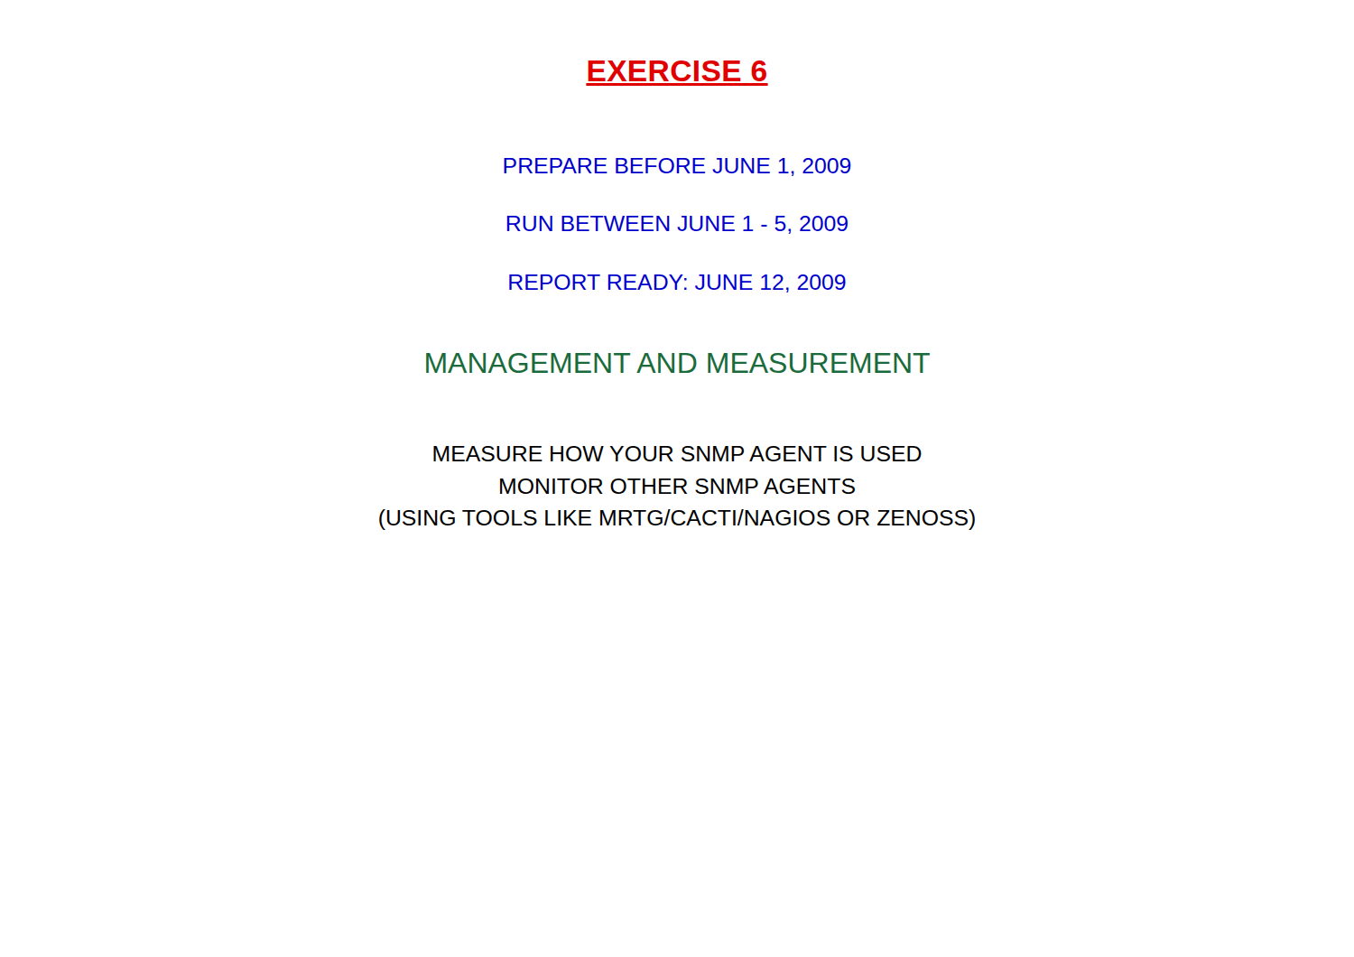EXERCISE 6
PREPARE BEFORE JUNE 1, 2009
RUN BETWEEN JUNE 1 - 5, 2009
REPORT READY: JUNE 12, 2009
MANAGEMENT AND MEASUREMENT
MEASURE HOW YOUR SNMP AGENT IS USED
MONITOR OTHER SNMP AGENTS
(USING TOOLS LIKE MRTG/CACTI/NAGIOS OR ZENOSS)